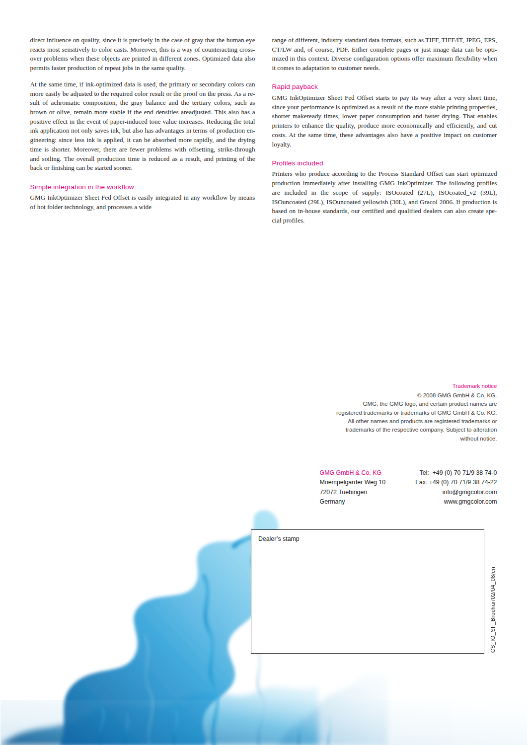direct influence on quality, since it is precisely in the case of gray that the human eye reacts most sensitively to color casts. Moreover, this is a way of counteracting crossover problems when these objects are printed in different zones. Optimized data also permits faster production of repeat jobs in the same quality.
At the same time, if ink-optimized data is used, the primary or secondary colors can more easily be adjusted to the required color result or the proof on the press. As a result of achromatic composition, the gray balance and the tertiary colors, such as brown or olive, remain more stable if the end densities are​adjusted. This also has a positive effect in the event of paper-induced tone value increases. Reducing the total ink application not only saves ink, but also has advantages in terms of production engineering: since less ink is applied, it can be absorbed more rapidly, and the drying time is shorter. Moreover, there are fewer problems with offsetting, strike-through and soiling. The overall production time is reduced as a result, and printing of the back or finishing can be started sooner.
Simple integration in the workflow
GMG InkOptimizer Sheet Fed Offset is easily integrated in any workflow by means of hot folder technology, and processes a wide
range of different, industry-standard data formats, such as TIFF, TIFF/IT, JPEG, EPS, CT/LW and, of course, PDF. Either complete pages or just image data can be optimized in this context. Diverse configuration options offer maximum flexibility when it comes to adaptation to customer needs.
Rapid payback
GMG InkOptimizer Sheet Fed Offset starts to pay its way after a very short time, since your performance is optimized as a result of the more stable printing properties, shorter makeready times, lower paper consumption and faster drying. That enables printers to enhance the quality, produce more economically and efficiently, and cut costs. At the same time, these advantages also have a positive impact on customer loyalty.
Profiles included
Printers who produce according to the Process Standard Offset can start optimized production immediately after installing GMG InkOptimizer. The following profiles are included in the scope of supply: ISOcoated (27L), ISOcoated_v2 (39L), ISOuncoated (29L), ISOuncoated yellowish (30L), and Gracol 2006. If production is based on in-house standards, our certified and qualified dealers can also create special profiles.
Trademark notice © 2008 GMG GmbH & Co. KG.
GMG, the GMG logo, and certain product names are
registered trademarks or trademarks of GMG GmbH & Co. KG.
All other names and products are registered trademarks or
trademarks of the respective company. Subject to alteration
without notice.
GMG GmbH & Co. KG
Moempelgarder Weg 10
72072 Tuebingen
Germany
Tel: +49 (0) 70 71/9 38 74-0
Fax: +49 (0) 70 71/9 38 74-22
info@gmgcolor.com
www.gmgcolor.com
Dealer’s stamp
CS_IO_SF_Brochur/02/04_08/en